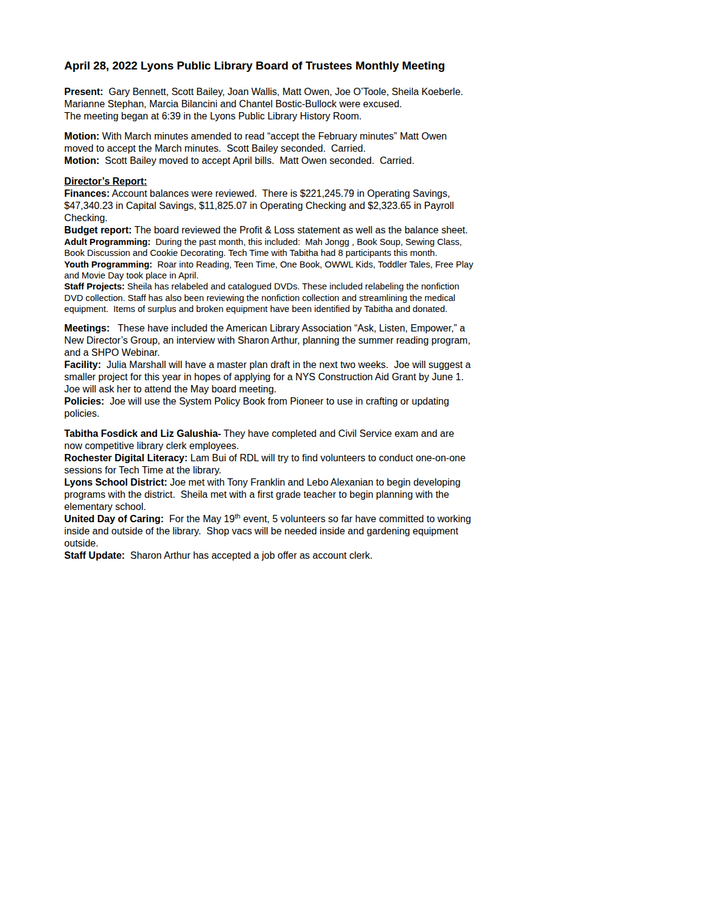April 28, 2022 Lyons Public Library Board of Trustees Monthly Meeting
Present: Gary Bennett, Scott Bailey, Joan Wallis, Matt Owen, Joe O’Toole, Sheila Koeberle.
Marianne Stephan, Marcia Bilancini and Chantel Bostic-Bullock were excused.
The meeting began at 6:39 in the Lyons Public Library History Room.
Motion: With March minutes amended to read “accept the February minutes” Matt Owen moved to accept the March minutes. Scott Bailey seconded. Carried.
Motion: Scott Bailey moved to accept April bills. Matt Owen seconded. Carried.
Director’s Report:
Finances: Account balances were reviewed. There is $221,245.79 in Operating Savings, $47,340.23 in Capital Savings, $11,825.07 in Operating Checking and $2,323.65 in Payroll Checking.
Budget report: The board reviewed the Profit & Loss statement as well as the balance sheet.
Adult Programming: During the past month, this included: Mah Jongg , Book Soup, Sewing Class, Book Discussion and Cookie Decorating. Tech Time with Tabitha had 8 participants this month.
Youth Programming: Roar into Reading, Teen Time, One Book, OWWL Kids, Toddler Tales, Free Play and Movie Day took place in April.
Staff Projects: Sheila has relabeled and catalogued DVDs. These included relabeling the nonfiction DVD collection. Staff has also been reviewing the nonfiction collection and streamlining the medical equipment. Items of surplus and broken equipment have been identified by Tabitha and donated.
Meetings: These have included the American Library Association “Ask, Listen, Empower,” a New Director’s Group, an interview with Sharon Arthur, planning the summer reading program, and a SHPO Webinar.
Facility: Julia Marshall will have a master plan draft in the next two weeks. Joe will suggest a smaller project for this year in hopes of applying for a NYS Construction Aid Grant by June 1. Joe will ask her to attend the May board meeting.
Policies: Joe will use the System Policy Book from Pioneer to use in crafting or updating policies.
Tabitha Fosdick and Liz Galushia- They have completed and Civil Service exam and are now competitive library clerk employees.
Rochester Digital Literacy: Lam Bui of RDL will try to find volunteers to conduct one-on-one sessions for Tech Time at the library.
Lyons School District: Joe met with Tony Franklin and Lebo Alexanian to begin developing programs with the district. Sheila met with a first grade teacher to begin planning with the elementary school.
United Day of Caring: For the May 19th event, 5 volunteers so far have committed to working inside and outside of the library. Shop vacs will be needed inside and gardening equipment outside.
Staff Update: Sharon Arthur has accepted a job offer as account clerk.